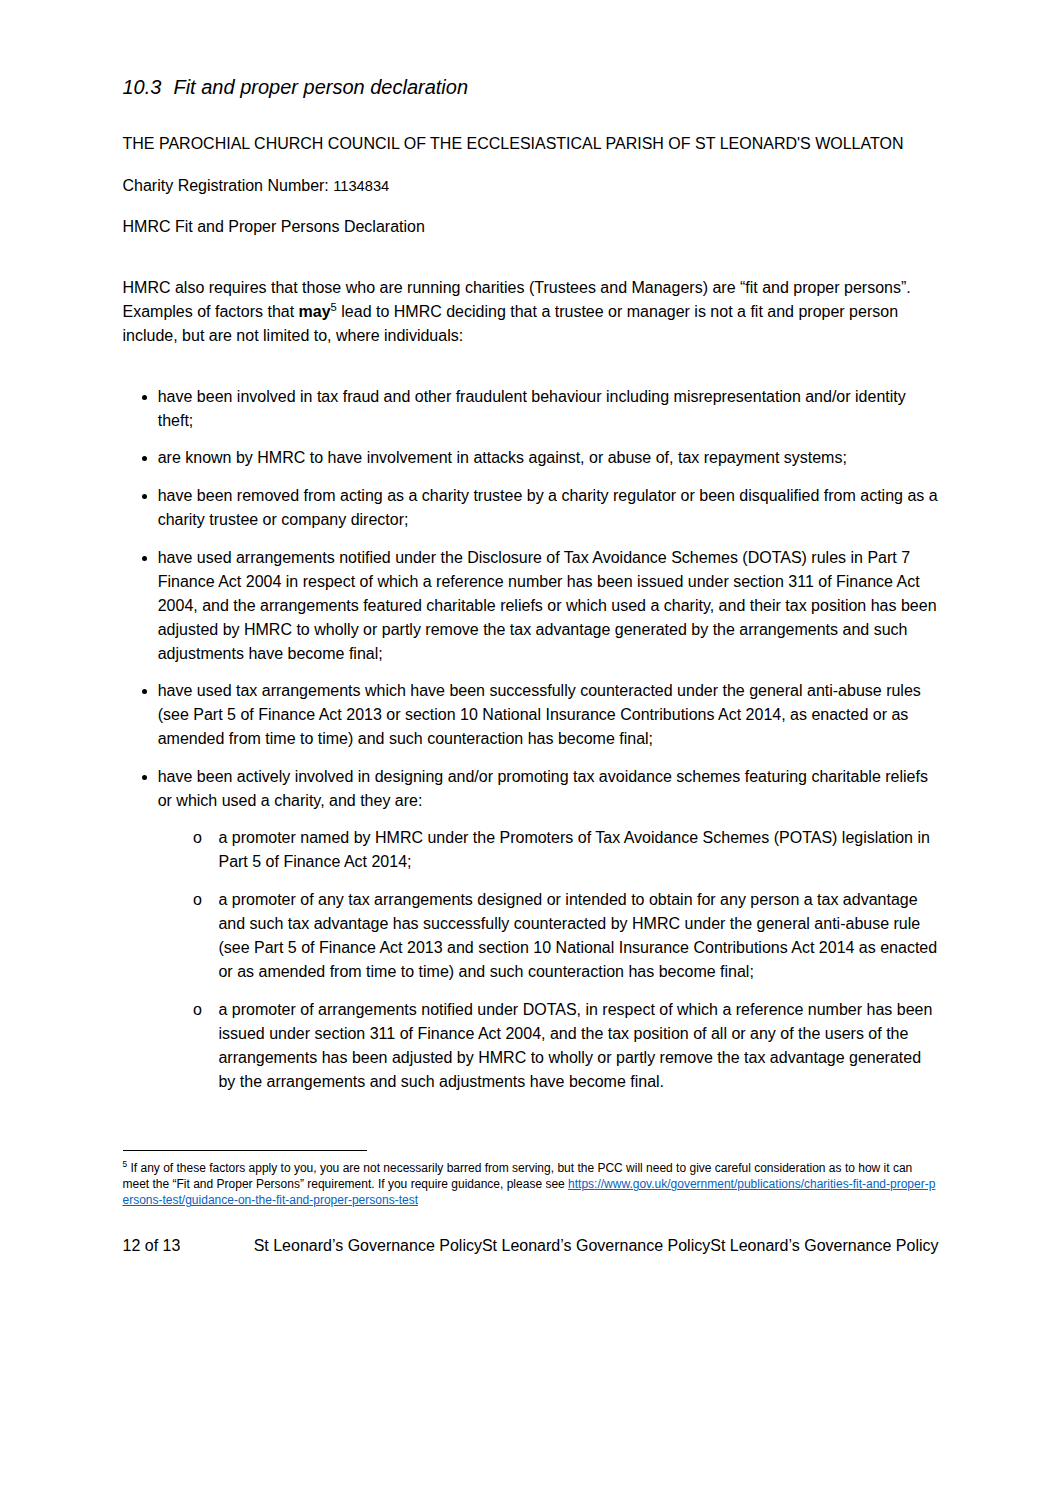10.3 Fit and proper person declaration
THE PAROCHIAL CHURCH COUNCIL OF THE ECCLESIASTICAL PARISH OF ST LEONARD'S WOLLATON
Charity Registration Number: 1134834
HMRC Fit and Proper Persons Declaration
HMRC also requires that those who are running charities (Trustees and Managers) are “fit and proper persons”. Examples of factors that may5 lead to HMRC deciding that a trustee or manager is not a fit and proper person include, but are not limited to, where individuals:
have been involved in tax fraud and other fraudulent behaviour including misrepresentation and/or identity theft;
are known by HMRC to have involvement in attacks against, or abuse of, tax repayment systems;
have been removed from acting as a charity trustee by a charity regulator or been disqualified from acting as a charity trustee or company director;
have used arrangements notified under the Disclosure of Tax Avoidance Schemes (DOTAS) rules in Part 7 Finance Act 2004 in respect of which a reference number has been issued under section 311 of Finance Act 2004, and the arrangements featured charitable reliefs or which used a charity, and their tax position has been adjusted by HMRC to wholly or partly remove the tax advantage generated by the arrangements and such adjustments have become final;
have used tax arrangements which have been successfully counteracted under the general anti-abuse rules (see Part 5 of Finance Act 2013 or section 10 National Insurance Contributions Act 2014, as enacted or as amended from time to time) and such counteraction has become final;
have been actively involved in designing and/or promoting tax avoidance schemes featuring charitable reliefs or which used a charity, and they are:
a promoter named by HMRC under the Promoters of Tax Avoidance Schemes (POTAS) legislation in Part 5 of Finance Act 2014;
a promoter of any tax arrangements designed or intended to obtain for any person a tax advantage and such tax advantage has successfully counteracted by HMRC under the general anti-abuse rule (see Part 5 of Finance Act 2013 and section 10 National Insurance Contributions Act 2014 as enacted or as amended from time to time) and such counteraction has become final;
a promoter of arrangements notified under DOTAS, in respect of which a reference number has been issued under section 311 of Finance Act 2004, and the tax position of all or any of the users of the arrangements has been adjusted by HMRC to wholly or partly remove the tax advantage generated by the arrangements and such adjustments have become final.
5 If any of these factors apply to you, you are not necessarily barred from serving, but the PCC will need to give careful consideration as to how it can meet the “Fit and Proper Persons” requirement. If you require guidance, please see https://www.gov.uk/government/publications/charities-fit-and-proper-persons-test/guidance-on-the-fit-and-proper-persons-test
12 of 13
St Leonard’s Governance PolicySt Leonard’s Governance PolicySt Leonard’s Governance Policy